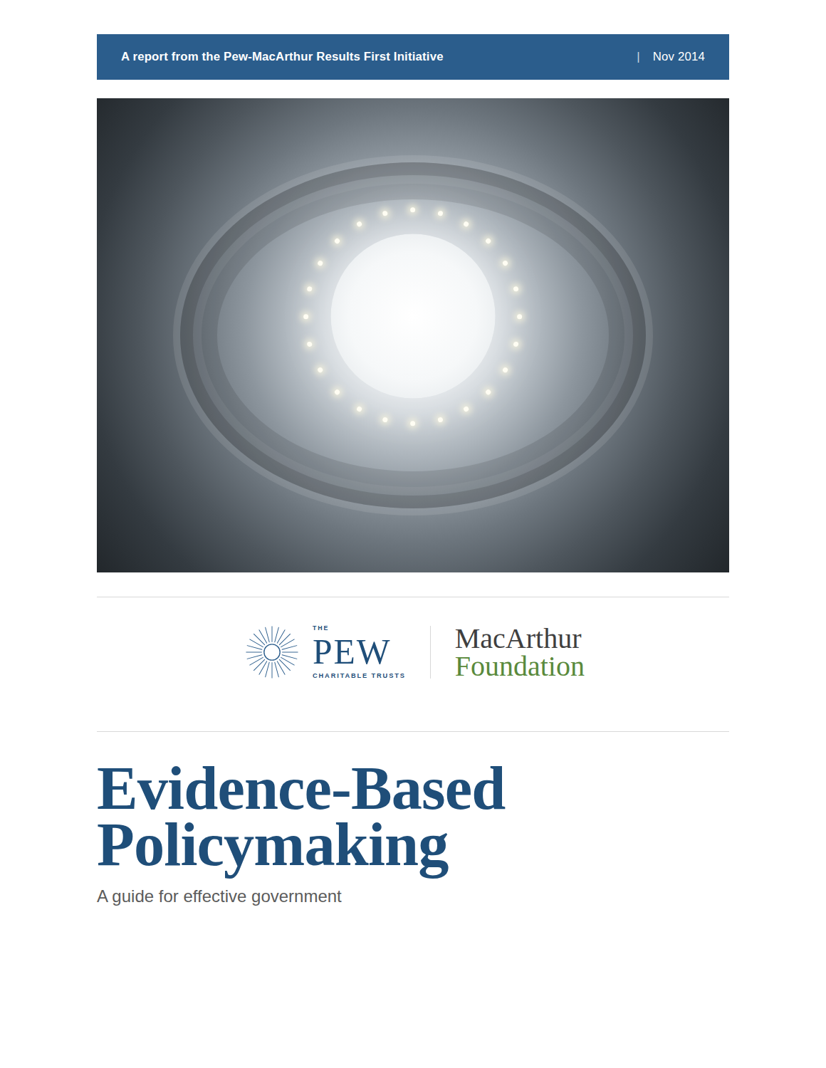A report from the Pew-MacArthur Results First Initiative
| Nov 2014
THE PEW CHARITABLE TRUSTS
MacArthur Foundation
Evidence-Based Policymaking
A guide for effective government